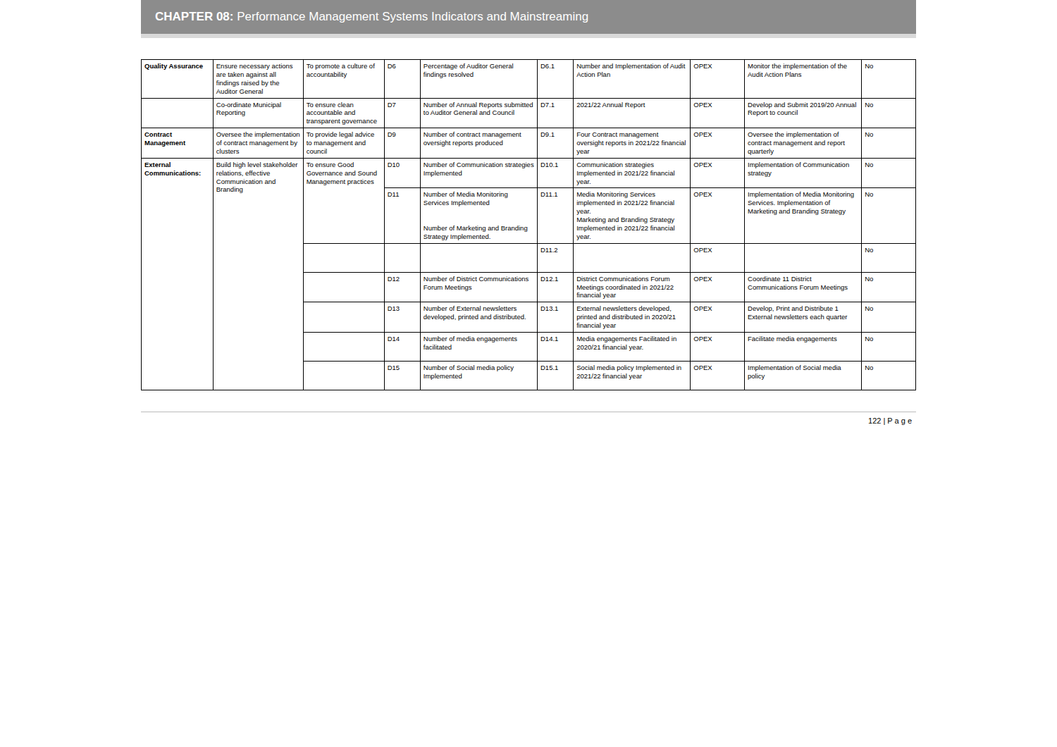CHAPTER 08: Performance Management Systems Indicators and Mainstreaming
| Quality Assurance | Ensure necessary actions are taken against all findings raised by the Auditor General | To promote a culture of accountability | D6 | Percentage of Auditor General findings resolved | D6.1 | Number and Implementation of Audit Action Plan | OPEX | Monitor the implementation of the Audit Action Plans | No |
| | Co-ordinate Municipal Reporting | To ensure clean accountable and transparent governance | D7 | Number of Annual Reports submitted to Auditor General and Council | D7.1 | 2021/22 Annual Report | OPEX | Develop and Submit 2019/20 Annual Report to council | No |
| Contract Management | Oversee the implementation of contract management by clusters | To provide legal advice to management and council | D9 | Number of contract management oversight reports produced | D9.1 | Four Contract management oversight reports in 2021/22 financial year | OPEX | Oversee the implementation of contract management and report quarterly | No |
| External Communications: | Build high level stakeholder relations, effective Communication and Branding | To ensure Good Governance and Sound Management practices | D10 | Number of Communication strategies Implemented | D10.1 | Communication strategies Implemented in 2021/22 financial year. | OPEX | Implementation of Communication strategy | No |
| D11 | Number of Media Monitoring Services Implemented Number of Marketing and Branding Strategy Implemented. | D11.1 | Media Monitoring Services implemented in 2021/22 financial year. Marketing and Branding Strategy Implemented in 2021/22 financial year. | OPEX | Implementation of Media Monitoring Services. Implementation of Marketing and Branding Strategy | No |
| | | | D11.2 | | OPEX | | No |
| | D12 | Number of District Communications Forum Meetings | D12.1 | District Communications Forum Meetings coordinated in 2021/22 financial year | OPEX | Coordinate 11 District Communications Forum Meetings | No |
| | D13 | Number of External newsletters developed, printed and distributed. | D13.1 | External newsletters developed, printed and distributed in 2020/21 financial year | OPEX | Develop, Print and Distribute 1 External newsletters each quarter | No |
| | D14 | Number of media engagements facilitated | D14.1 | Media engagements Facilitated in 2020/21 financial year. | OPEX | Facilitate media engagements | No |
| | D15 | Number of Social media policy Implemented | D15.1 | Social media policy Implemented in 2021/22 financial year | OPEX | Implementation of Social media policy | No |
122 | P a g e